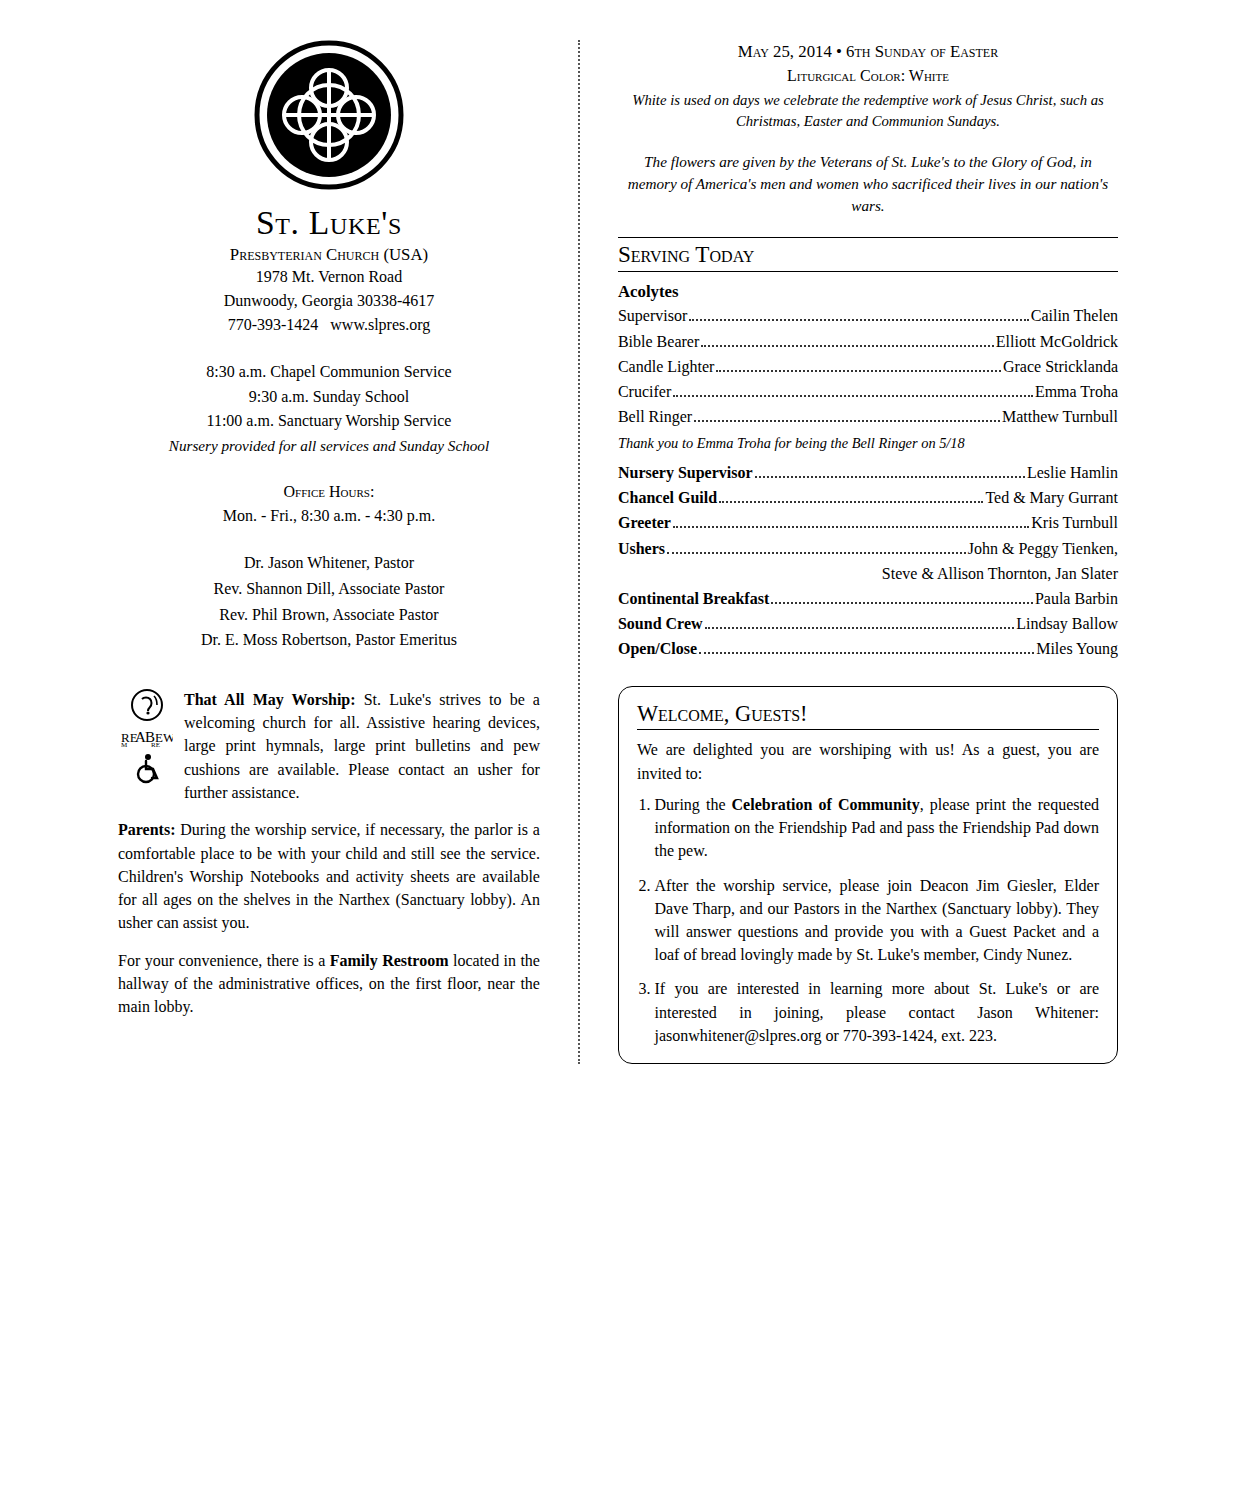St. Luke's
Presbyterian Church (USA)
1978 Mt. Vernon Road
Dunwoody, Georgia 30338-4617
770-393-1424 www.slpres.org
8:30 a.m. Chapel Communion Service
9:30 a.m. Sunday School
11:00 a.m. Sanctuary Worship Service
Nursery provided for all services and Sunday School
Office Hours:
Mon. - Fri., 8:30 a.m. - 4:30 p.m.
Dr. Jason Whitener, Pastor
Rev. Shannon Dill, Associate Pastor
Rev. Phil Brown, Associate Pastor
Dr. E. Moss Robertson, Pastor Emeritus
RE A B EW M RE
That All May Worship: St. Luke's strives to be a welcoming church for all. Assistive hearing devices, large print hymnals, large print bulletins and pew cushions are available. Please contact an usher for further assistance.
Parents: During the worship service, if necessary, the parlor is a comfortable place to be with your child and still see the service. Children's Worship Notebooks and activity sheets are available for all ages on the shelves in the Narthex (Sanctuary lobby). An usher can assist you.
For your convenience, there is a Family Restroom located in the hallway of the administrative offices, on the first floor, near the main lobby.
May 25, 2014 • 6th Sunday of Easter
Liturgical Color: White
White is used on days we celebrate the redemptive work of Jesus Christ, such as Christmas, Easter and Communion Sundays.
The flowers are given by the Veterans of St. Luke's to the Glory of God, in memory of America's men and women who sacrificed their lives in our nation's wars.
Serving Today
Acolytes
Supervisor Cailin Thelen
Bible Bearer Elliott McGoldrick
Candle Lighter Grace Stricklanda
Crucifer Emma Troha
Bell Ringer Matthew Turnbull
Thank you to Emma Troha for being the Bell Ringer on 5/18
Nursery Supervisor Leslie Hamlin
Chancel Guild Ted & Mary Gurrant
Greeter Kris Turnbull
Ushers John & Peggy Tienken,
Steve & Allison Thornton, Jan Slater
Continental Breakfast Paula Barbin
Sound Crew Lindsay Ballow
Open/Close Miles Young
Welcome, Guests!
We are delighted you are worshiping with us! As a guest, you are invited to:
During the Celebration of Community, please print the requested information on the Friendship Pad and pass the Friendship Pad down the pew.
After the worship service, please join Deacon Jim Giesler, Elder Dave Tharp, and our Pastors in the Narthex (Sanctuary lobby). They will answer questions and provide you with a Guest Packet and a loaf of bread lovingly made by St. Luke's member, Cindy Nunez.
If you are interested in learning more about St. Luke's or are interested in joining, please contact Jason Whitener: jasonwhitener@slpres.org or 770-393-1424, ext. 223.